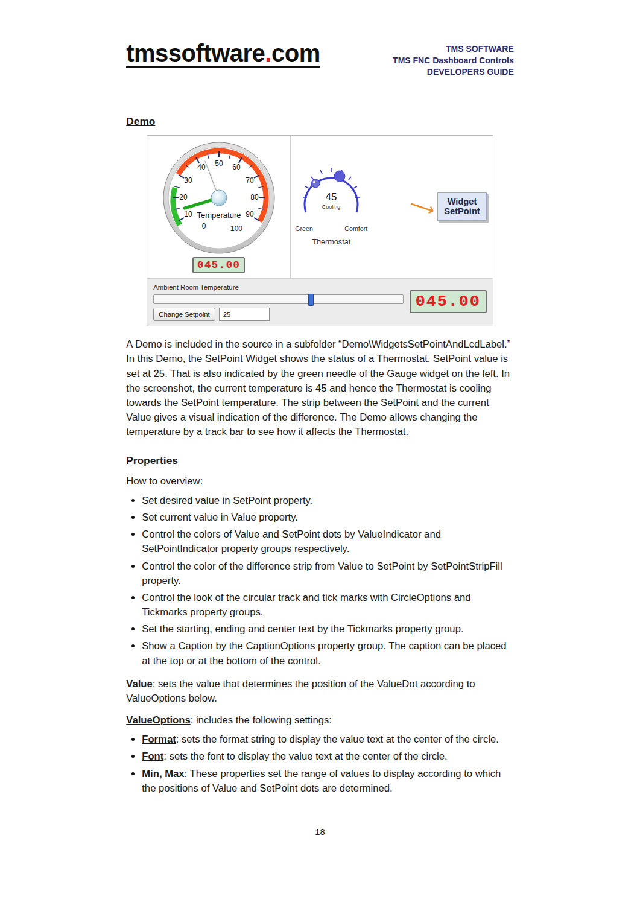tmssoftware. com
TMS SOFTWARE
TMS FNC Dashboard Controls
DEVELOPERS GUIDE
Demo
50 40 60 30 70 20 80 10 90 0 100 Temperature
045.00
45 Cooling
Green Comfort
Thermostat
⟶
Widget
SetPoint
Ambient Room Temperature
Change Setpoint 25
045.00
A Demo is included in the source in a subfolder “Demo\WidgetsSetPointAndLcdLabel.” In this Demo, the SetPoint Widget shows the status of a Thermostat. SetPoint value is set at 25. That is also indicated by the green needle of the Gauge widget on the left. In the screenshot, the current temperature is 45 and hence the Thermostat is cooling towards the SetPoint temperature. The strip between the SetPoint and the current Value gives a visual indication of the difference. The Demo allows changing the temperature by a track bar to see how it affects the Thermostat.
Properties
How to overview:
Set desired value in SetPoint property.
Set current value in Value property.
Control the colors of Value and SetPoint dots by ValueIndicator and SetPointIndicator property groups respectively.
Control the color of the difference strip from Value to SetPoint by SetPointStripFill property.
Control the look of the circular track and tick marks with CircleOptions and Tickmarks property groups.
Set the starting, ending and center text by the Tickmarks property group.
Show a Caption by the CaptionOptions property group. The caption can be placed at the top or at the bottom of the control.
Value: sets the value that determines the position of the ValueDot according to ValueOptions below.
ValueOptions: includes the following settings:
Format: sets the format string to display the value text at the center of the circle.
Font: sets the font to display the value text at the center of the circle.
Min, Max: These properties set the range of values to display according to which the positions of Value and SetPoint dots are determined.
18